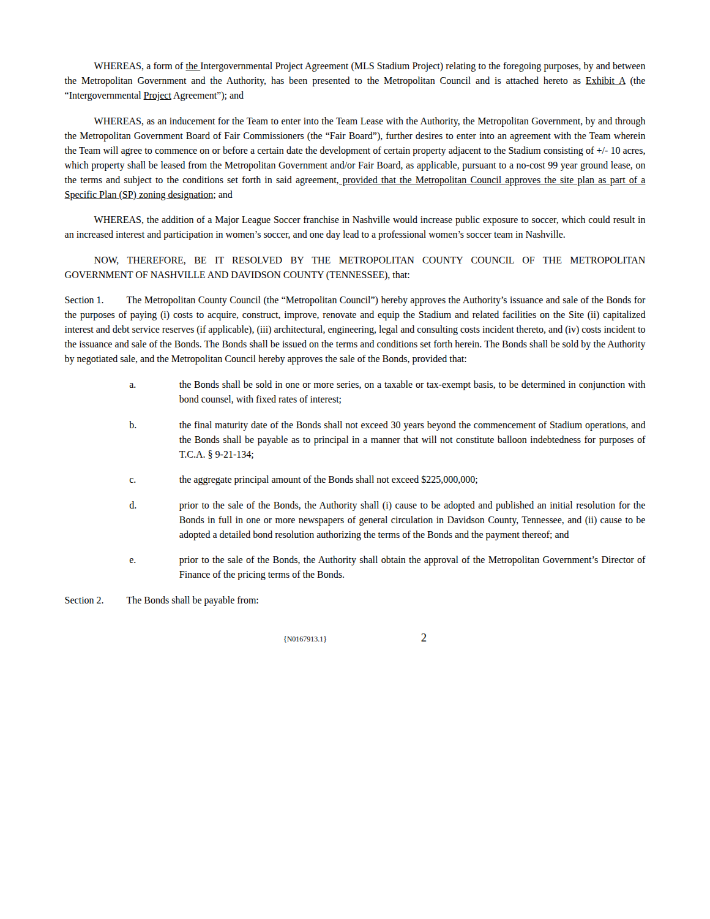WHEREAS, a form of the Intergovernmental Project Agreement (MLS Stadium Project) relating to the foregoing purposes, by and between the Metropolitan Government and the Authority, has been presented to the Metropolitan Council and is attached hereto as Exhibit A (the “Intergovernmental Project Agreement”); and
WHEREAS, as an inducement for the Team to enter into the Team Lease with the Authority, the Metropolitan Government, by and through the Metropolitan Government Board of Fair Commissioners (the “Fair Board”), further desires to enter into an agreement with the Team wherein the Team will agree to commence on or before a certain date the development of certain property adjacent to the Stadium consisting of +/- 10 acres, which property shall be leased from the Metropolitan Government and/or Fair Board, as applicable, pursuant to a no-cost 99 year ground lease, on the terms and subject to the conditions set forth in said agreement, provided that the Metropolitan Council approves the site plan as part of a Specific Plan (SP) zoning designation; and
WHEREAS, the addition of a Major League Soccer franchise in Nashville would increase public exposure to soccer, which could result in an increased interest and participation in women’s soccer, and one day lead to a professional women’s soccer team in Nashville.
NOW, THEREFORE, BE IT RESOLVED BY THE METROPOLITAN COUNTY COUNCIL OF THE METROPOLITAN GOVERNMENT OF NASHVILLE AND DAVIDSON COUNTY (TENNESSEE), that:
Section 1. The Metropolitan County Council (the “Metropolitan Council”) hereby approves the Authority’s issuance and sale of the Bonds for the purposes of paying (i) costs to acquire, construct, improve, renovate and equip the Stadium and related facilities on the Site (ii) capitalized interest and debt service reserves (if applicable), (iii) architectural, engineering, legal and consulting costs incident thereto, and (iv) costs incident to the issuance and sale of the Bonds. The Bonds shall be issued on the terms and conditions set forth herein. The Bonds shall be sold by the Authority by negotiated sale, and the Metropolitan Council hereby approves the sale of the Bonds, provided that:
a. the Bonds shall be sold in one or more series, on a taxable or tax-exempt basis, to be determined in conjunction with bond counsel, with fixed rates of interest;
b. the final maturity date of the Bonds shall not exceed 30 years beyond the commencement of Stadium operations, and the Bonds shall be payable as to principal in a manner that will not constitute balloon indebtedness for purposes of T.C.A. § 9-21-134;
c. the aggregate principal amount of the Bonds shall not exceed $225,000,000;
d. prior to the sale of the Bonds, the Authority shall (i) cause to be adopted and published an initial resolution for the Bonds in full in one or more newspapers of general circulation in Davidson County, Tennessee, and (ii) cause to be adopted a detailed bond resolution authorizing the terms of the Bonds and the payment thereof; and
e. prior to the sale of the Bonds, the Authority shall obtain the approval of the Metropolitan Government’s Director of Finance of the pricing terms of the Bonds.
Section 2. The Bonds shall be payable from:
{N0167913.1} 2